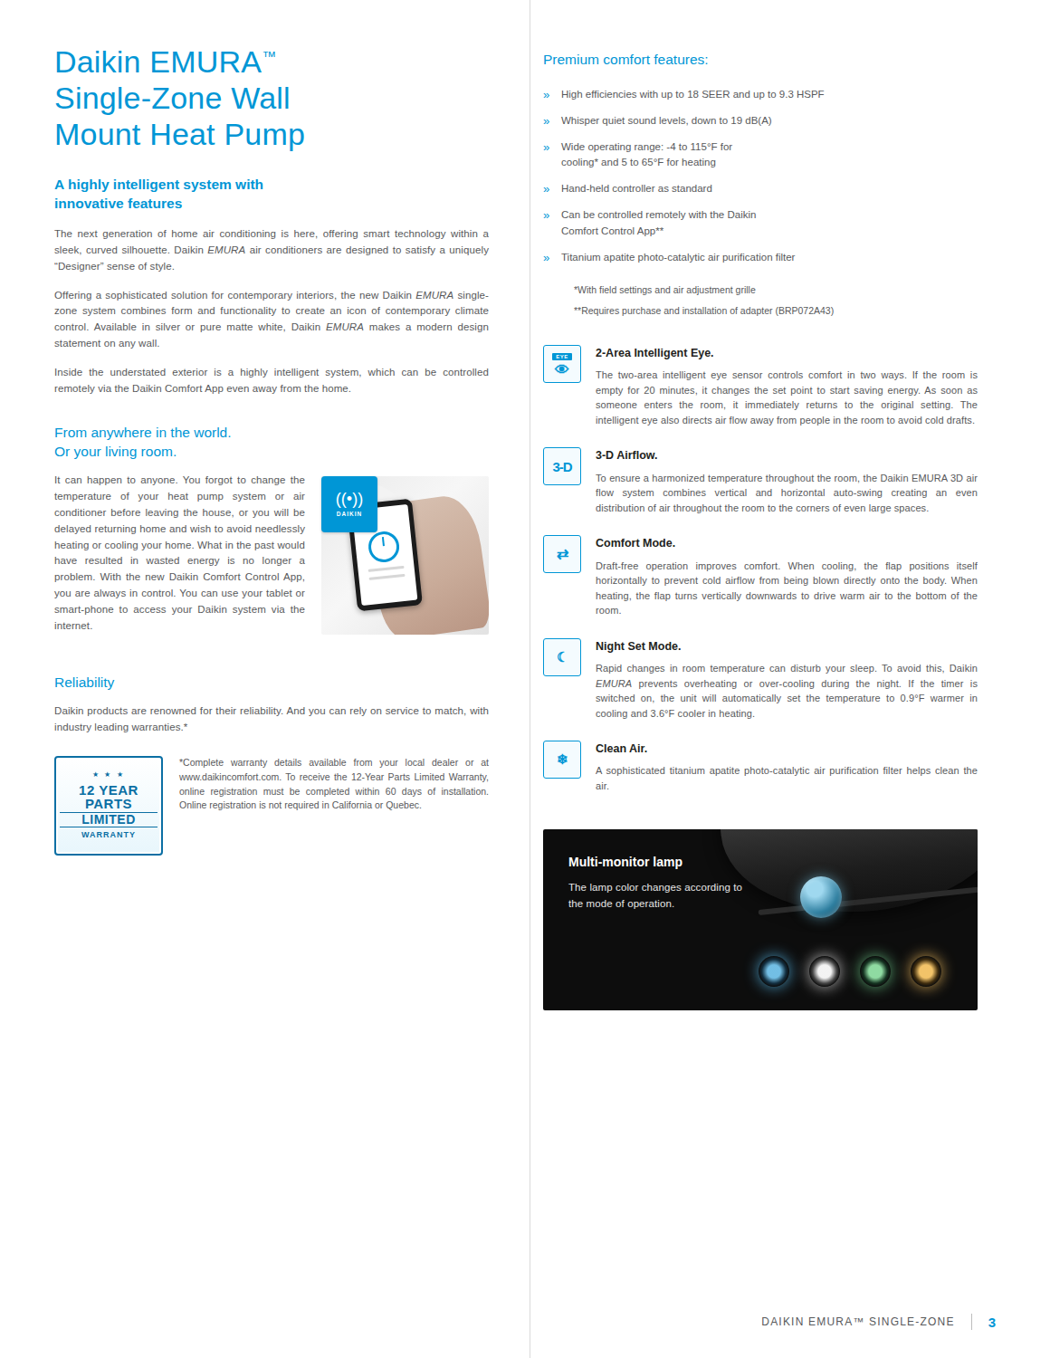Daikin EMURA™
Single-Zone Wall
Mount Heat Pump
A highly intelligent system with
innovative features
The next generation of home air conditioning is here, offering smart technology within a sleek, curved silhouette. Daikin EMURA air conditioners are designed to satisfy a uniquely “Designer” sense of style.
Offering a sophisticated solution for contemporary interiors, the new Daikin EMURA single-zone system combines form and functionality to create an icon of contemporary climate control. Available in silver or pure matte white, Daikin EMURA makes a modern design statement on any wall.
Inside the understated exterior is a highly intelligent system, which can be controlled remotely via the Daikin Comfort App even away from the home.
From anywhere in the world.
Or your living room.
((•))
DAIKIN
It can happen to anyone. You forgot to change the temperature of your heat pump system or air conditioner before leaving the house, or you will be delayed returning home and wish to avoid needlessly heating or cooling your home. What in the past would have resulted in wasted energy is no longer a problem. With the new Daikin Comfort Control App, you are always in control. You can use your tablet or smart-phone to access your Daikin system via the internet.
Reliability
Daikin products are renowned for their reliability. And you can rely on service to match, with industry leading warranties.*
★ ★ ★
12 YEAR
PARTS
LIMITED
WARRANTY
*Complete warranty details available from your local dealer or at www.daikincomfort.com. To receive the 12-Year Parts Limited Warranty, online registration must be completed within 60 days of installation. Online registration is not required in California or Quebec.
Premium comfort features:
High efficiencies with up to 18 SEER and up to 9.3 HSPF
Whisper quiet sound levels, down to 19 dB(A)
Wide operating range: -4 to 115°F for
cooling* and 5 to 65°F for heating
Hand-held controller as standard
Can be controlled remotely with the Daikin
Comfort Control App**
Titanium apatite photo-catalytic air purification filter
*With field settings and air adjustment grille
**Requires purchase and installation of adapter (BRP072A43)
EYE 👁
2-Area Intelligent Eye.
The two-area intelligent eye sensor controls comfort in two ways. If the room is empty for 20 minutes, it changes the set point to start saving energy. As soon as someone enters the room, it immediately returns to the original setting. The intelligent eye also directs air flow away from people in the room to avoid cold drafts.
3-D
3-D Airflow.
To ensure a harmonized temperature throughout the room, the Daikin EMURA 3D air flow system combines vertical and horizontal auto-swing creating an even distribution of air throughout the room to the corners of even large spaces.
⇄
Comfort Mode.
Draft-free operation improves comfort. When cooling, the flap positions itself horizontally to prevent cold airflow from being blown directly onto the body. When heating, the flap turns vertically downwards to drive warm air to the bottom of the room.
☾
Night Set Mode.
Rapid changes in room temperature can disturb your sleep. To avoid this, Daikin EMURA prevents overheating or over-cooling during the night. If the timer is switched on, the unit will automatically set the temperature to 0.9°F warmer in cooling and 3.6°F cooler in heating.
❄
Clean Air.
A sophisticated titanium apatite photo-catalytic air purification filter helps clean the air.
Multi-monitor lamp
The lamp color changes according to the mode of operation.
DAIKIN EMURA™ SINGLE-ZONE 3